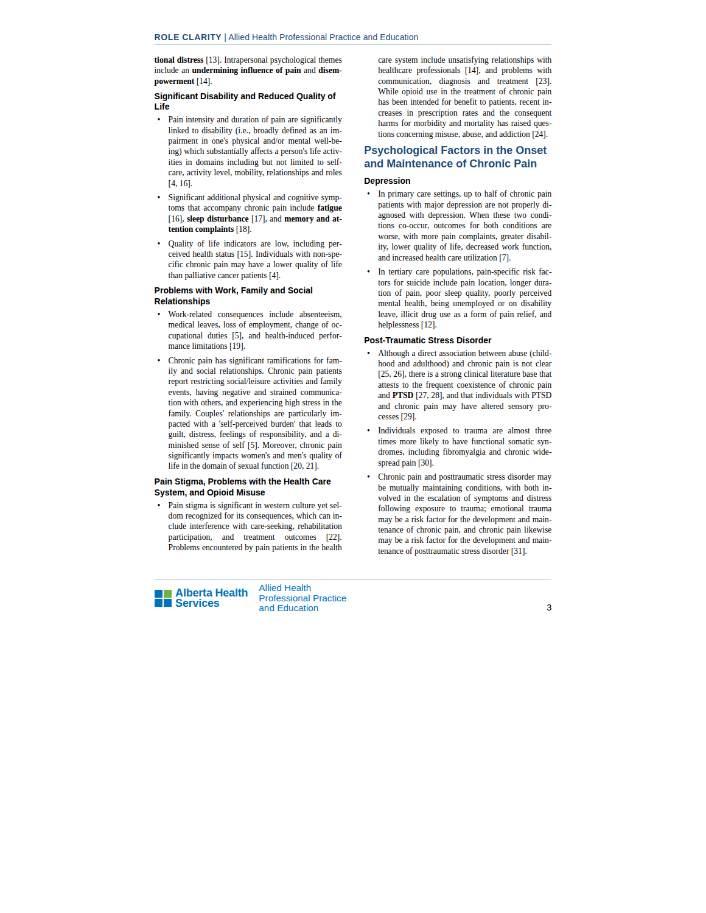ROLE CLARITY | Allied Health Professional Practice and Education
tional distress [13]. Intrapersonal psychological themes include an undermining influence of pain and disempowerment [14].
Significant Disability and Reduced Quality of Life
Pain intensity and duration of pain are significantly linked to disability (i.e., broadly defined as an impairment in one's physical and/or mental well-being) which substantially affects a person's life activities in domains including but not limited to self-care, activity level, mobility, relationships and roles [4, 16].
Significant additional physical and cognitive symptoms that accompany chronic pain include fatigue [16], sleep disturbance [17], and memory and attention complaints [18].
Quality of life indicators are low, including perceived health status [15]. Individuals with non-specific chronic pain may have a lower quality of life than palliative cancer patients [4].
Problems with Work, Family and Social Relationships
Work-related consequences include absenteeism, medical leaves, loss of employment, change of occupational duties [5], and health-induced performance limitations [19].
Chronic pain has significant ramifications for family and social relationships. Chronic pain patients report restricting social/leisure activities and family events, having negative and strained communication with others, and experiencing high stress in the family. Couples' relationships are particularly impacted with a 'self-perceived burden' that leads to guilt, distress, feelings of responsibility, and a diminished sense of self [5]. Moreover, chronic pain significantly impacts women's and men's quality of life in the domain of sexual function [20, 21].
Pain Stigma, Problems with the Health Care System, and Opioid Misuse
Pain stigma is significant in western culture yet seldom recognized for its consequences, which can include interference with care-seeking, rehabilitation participation, and treatment outcomes [22]. Problems encountered by pain patients in the health care system include unsatisfying relationships with healthcare professionals [14], and problems with communication, diagnosis and treatment [23]. While opioid use in the treatment of chronic pain has been intended for benefit to patients, recent increases in prescription rates and the consequent harms for morbidity and mortality has raised questions concerning misuse, abuse, and addiction [24].
Psychological Factors in the Onset and Maintenance of Chronic Pain
Depression
In primary care settings, up to half of chronic pain patients with major depression are not properly diagnosed with depression. When these two conditions co-occur, outcomes for both conditions are worse, with more pain complaints, greater disability, lower quality of life, decreased work function, and increased health care utilization [7].
In tertiary care populations, pain-specific risk factors for suicide include pain location, longer duration of pain, poor sleep quality, poorly perceived mental health, being unemployed or on disability leave, illicit drug use as a form of pain relief, and helplessness [12].
Post-Traumatic Stress Disorder
Although a direct association between abuse (childhood and adulthood) and chronic pain is not clear [25, 26], there is a strong clinical literature base that attests to the frequent coexistence of chronic pain and PTSD [27, 28], and that individuals with PTSD and chronic pain may have altered sensory processes [29].
Individuals exposed to trauma are almost three times more likely to have functional somatic syndromes, including fibromyalgia and chronic widespread pain [30].
Chronic pain and posttraumatic stress disorder may be mutually maintaining conditions, with both involved in the escalation of symptoms and distress following exposure to trauma; emotional trauma may be a risk factor for the development and maintenance of chronic pain, and chronic pain likewise may be a risk factor for the development and maintenance of posttraumatic stress disorder [31].
Alberta Health
Services
Allied Health
Professional Practice
and Education
3